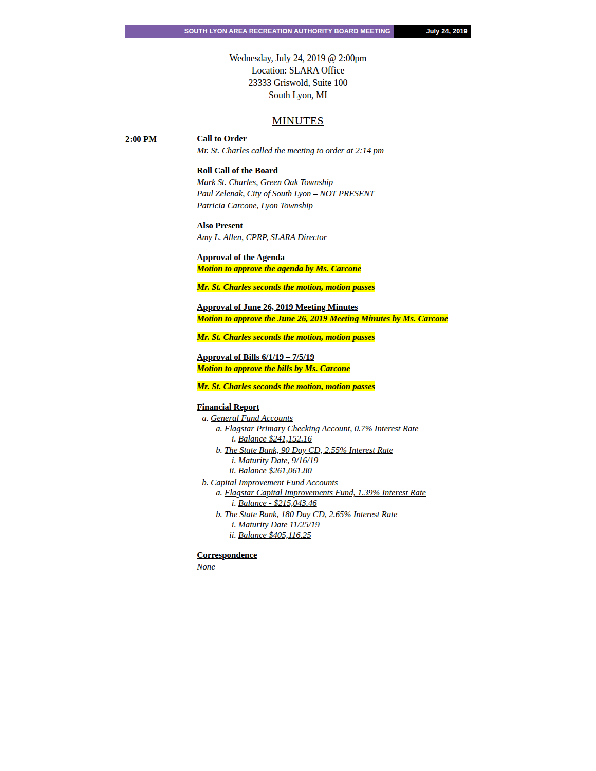SOUTH LYON AREA RECREATION AUTHORITY BOARD MEETING
July 24, 2019
Wednesday, July 24, 2019 @ 2:00pm
Location: SLARA Office
23333 Griswold, Suite 100
South Lyon, MI
MINUTES
2:00 PM
Call to Order
Mr. St. Charles called the meeting to order at 2:14 pm
Roll Call of the Board
Mark St. Charles, Green Oak Township
Paul Zelenak, City of South Lyon – NOT PRESENT
Patricia Carcone, Lyon Township
Also Present
Amy L. Allen, CPRP, SLARA Director
Approval of the Agenda
Motion to approve the agenda by Ms. Carcone
Mr. St. Charles seconds the motion, motion passes
Approval of June 26, 2019 Meeting Minutes
Motion to approve the June 26, 2019 Meeting Minutes by Ms. Carcone
Mr. St. Charles seconds the motion, motion passes
Approval of Bills 6/1/19 – 7/5/19
Motion to approve the bills by Ms. Carcone
Mr. St. Charles seconds the motion, motion passes
Financial Report
General Fund Accounts
Flagstar Primary Checking Account, 0.7% Interest Rate
Balance $241,152.16
The State Bank, 90 Day CD, 2.55% Interest Rate
Maturity Date, 9/16/19
Balance $261,061.80
Capital Improvement Fund Accounts
Flagstar Capital Improvements Fund, 1.39% Interest Rate
Balance - $215,043.46
The State Bank, 180 Day CD, 2.65% Interest Rate
Maturity Date 11/25/19
Balance $405,116.25
Correspondence
None